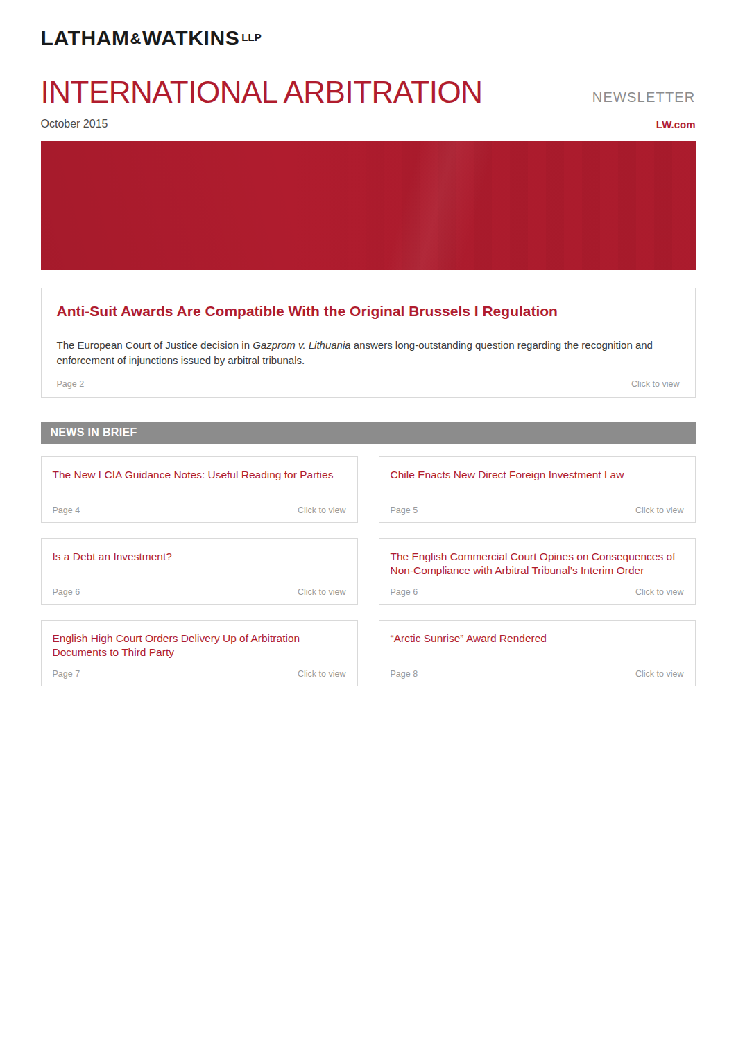LATHAM&WATKINSLLP
INTERNATIONAL ARBITRATION
NEWSLETTER
October 2015
LW.com
Anti-Suit Awards Are Compatible With the Original Brussels I Regulation
The European Court of Justice decision in Gazprom v. Lithuania answers long-outstanding question regarding the recognition and enforcement of injunctions issued by arbitral tribunals.
Page 2 Click to view
NEWS IN BRIEF
The New LCIA Guidance Notes: Useful Reading for Parties
Page 4 Click to view
Chile Enacts New Direct Foreign Investment Law
Page 5 Click to view
Is a Debt an Investment?
Page 6 Click to view
The English Commercial Court Opines on Consequences of Non-Compliance with Arbitral Tribunal’s Interim Order
Page 6 Click to view
English High Court Orders Delivery Up of Arbitration Documents to Third Party
Page 7 Click to view
“Arctic Sunrise” Award Rendered
Page 8 Click to view